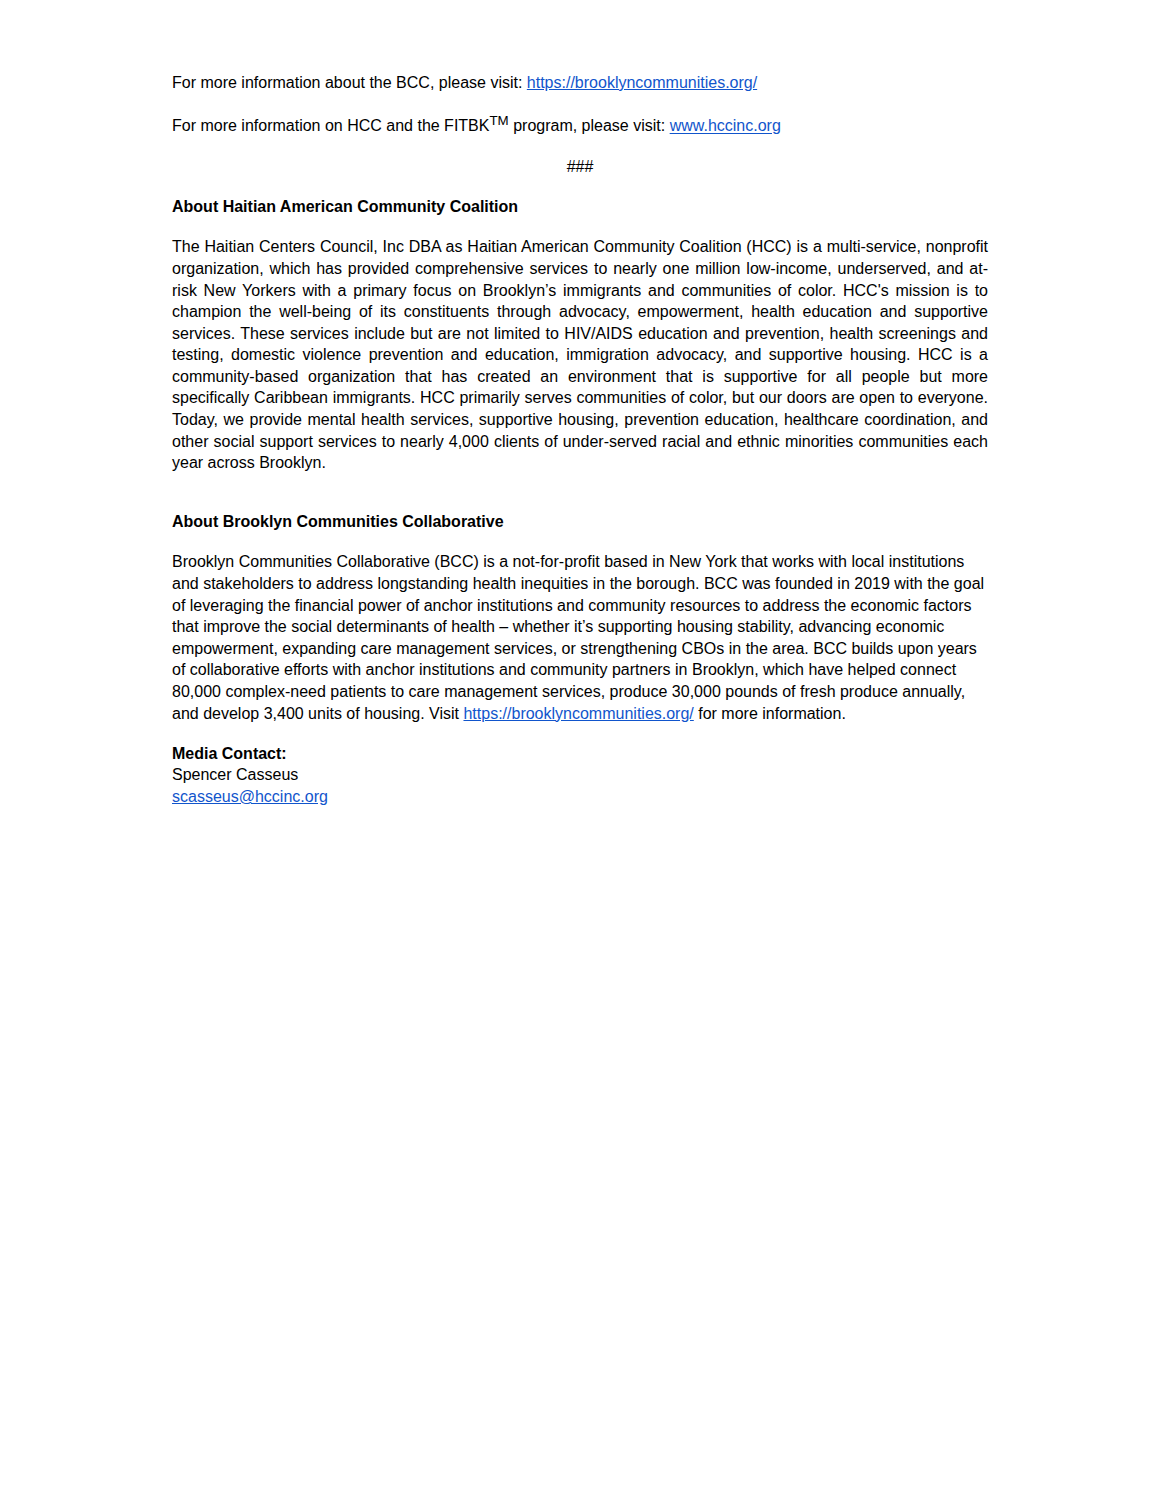For more information about the BCC, please visit: https://brooklyncommunities.org/
For more information on HCC and the FITBKTM program, please visit: www.hccinc.org
###
About Haitian American Community Coalition
The Haitian Centers Council, Inc DBA as Haitian American Community Coalition (HCC) is a multi-service, nonprofit organization, which has provided comprehensive services to nearly one million low-income, underserved, and at-risk New Yorkers with a primary focus on Brooklyn’s immigrants and communities of color. HCC's mission is to champion the well-being of its constituents through advocacy, empowerment, health education and supportive services. These services include but are not limited to HIV/AIDS education and prevention, health screenings and testing, domestic violence prevention and education, immigration advocacy, and supportive housing. HCC is a community-based organization that has created an environment that is supportive for all people but more specifically Caribbean immigrants. HCC primarily serves communities of color, but our doors are open to everyone. Today, we provide mental health services, supportive housing, prevention education, healthcare coordination, and other social support services to nearly 4,000 clients of under-served racial and ethnic minorities communities each year across Brooklyn.
About Brooklyn Communities Collaborative
Brooklyn Communities Collaborative (BCC) is a not-for-profit based in New York that works with local institutions and stakeholders to address longstanding health inequities in the borough. BCC was founded in 2019 with the goal of leveraging the financial power of anchor institutions and community resources to address the economic factors that improve the social determinants of health – whether it’s supporting housing stability, advancing economic empowerment, expanding care management services, or strengthening CBOs in the area. BCC builds upon years of collaborative efforts with anchor institutions and community partners in Brooklyn, which have helped connect 80,000 complex-need patients to care management services, produce 30,000 pounds of fresh produce annually, and develop 3,400 units of housing. Visit https://brooklyncommunities.org/ for more information.
Media Contact:
Spencer Casseus
scasseus@hccinc.org